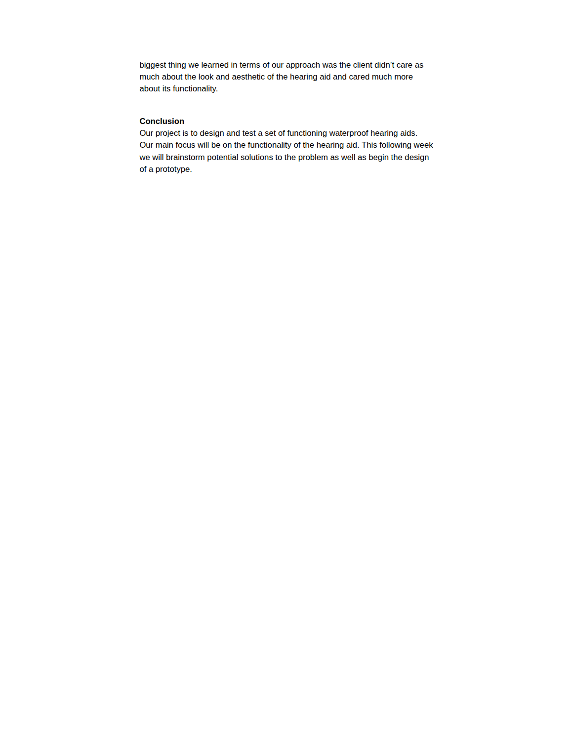biggest thing we learned in terms of our approach was the client didn’t care as much about the look and aesthetic of the hearing aid and cared much more about its functionality.
Conclusion
Our project is to design and test a set of functioning waterproof hearing aids. Our main focus will be on the functionality of the hearing aid. This following week we will brainstorm potential solutions to the problem as well as begin the design of a prototype.